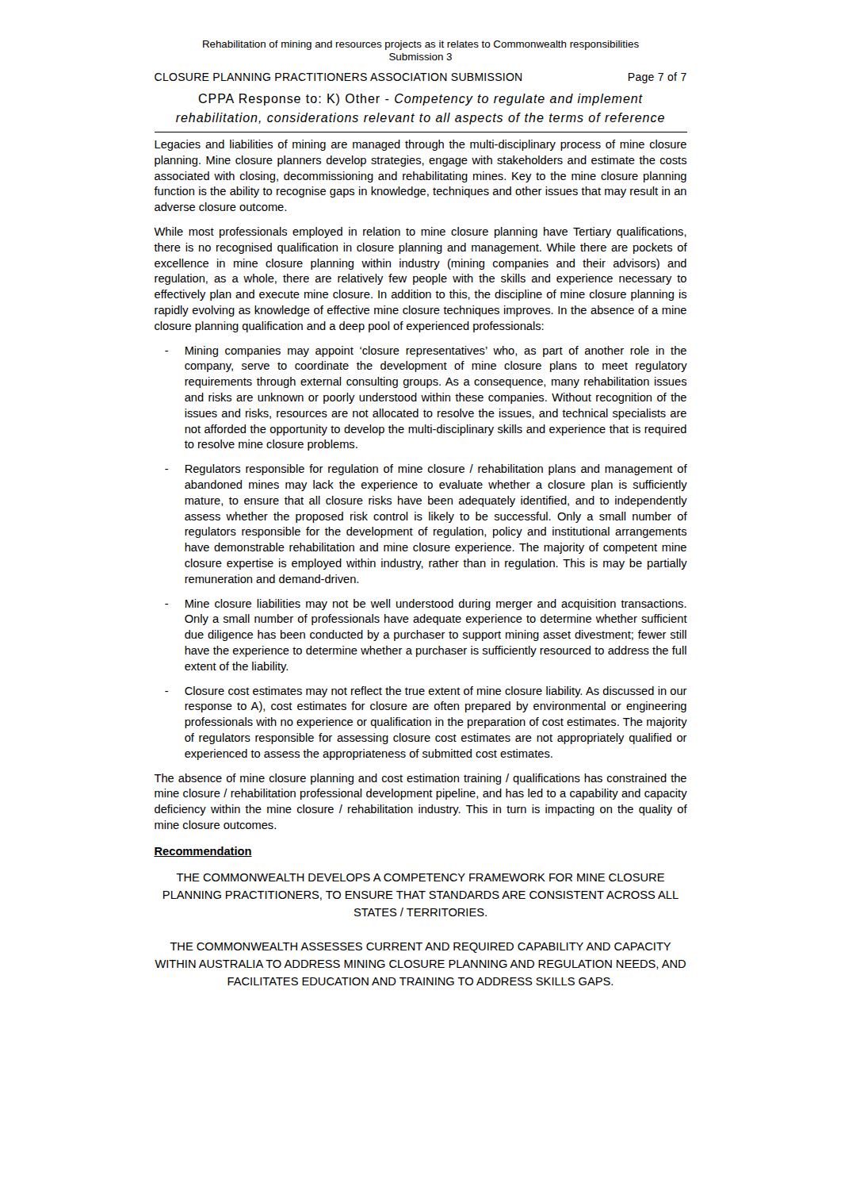Rehabilitation of mining and resources projects as it relates to Commonwealth responsibilities Submission 3
Closure Planning Practitioners Association Submission Page 7 of 7
CPPA Response to: K) Other - Competency to regulate and implement rehabilitation, considerations relevant to all aspects of the terms of reference
Legacies and liabilities of mining are managed through the multi-disciplinary process of mine closure planning. Mine closure planners develop strategies, engage with stakeholders and estimate the costs associated with closing, decommissioning and rehabilitating mines. Key to the mine closure planning function is the ability to recognise gaps in knowledge, techniques and other issues that may result in an adverse closure outcome.
While most professionals employed in relation to mine closure planning have Tertiary qualifications, there is no recognised qualification in closure planning and management. While there are pockets of excellence in mine closure planning within industry (mining companies and their advisors) and regulation, as a whole, there are relatively few people with the skills and experience necessary to effectively plan and execute mine closure. In addition to this, the discipline of mine closure planning is rapidly evolving as knowledge of effective mine closure techniques improves. In the absence of a mine closure planning qualification and a deep pool of experienced professionals:
Mining companies may appoint ‘closure representatives’ who, as part of another role in the company, serve to coordinate the development of mine closure plans to meet regulatory requirements through external consulting groups. As a consequence, many rehabilitation issues and risks are unknown or poorly understood within these companies. Without recognition of the issues and risks, resources are not allocated to resolve the issues, and technical specialists are not afforded the opportunity to develop the multi-disciplinary skills and experience that is required to resolve mine closure problems.
Regulators responsible for regulation of mine closure / rehabilitation plans and management of abandoned mines may lack the experience to evaluate whether a closure plan is sufficiently mature, to ensure that all closure risks have been adequately identified, and to independently assess whether the proposed risk control is likely to be successful. Only a small number of regulators responsible for the development of regulation, policy and institutional arrangements have demonstrable rehabilitation and mine closure experience. The majority of competent mine closure expertise is employed within industry, rather than in regulation. This is may be partially remuneration and demand-driven.
Mine closure liabilities may not be well understood during merger and acquisition transactions. Only a small number of professionals have adequate experience to determine whether sufficient due diligence has been conducted by a purchaser to support mining asset divestment; fewer still have the experience to determine whether a purchaser is sufficiently resourced to address the full extent of the liability.
Closure cost estimates may not reflect the true extent of mine closure liability. As discussed in our response to A), cost estimates for closure are often prepared by environmental or engineering professionals with no experience or qualification in the preparation of cost estimates. The majority of regulators responsible for assessing closure cost estimates are not appropriately qualified or experienced to assess the appropriateness of submitted cost estimates.
The absence of mine closure planning and cost estimation training / qualifications has constrained the mine closure / rehabilitation professional development pipeline, and has led to a capability and capacity deficiency within the mine closure / rehabilitation industry. This in turn is impacting on the quality of mine closure outcomes.
Recommendation
THE COMMONWEALTH DEVELOPS A COMPETENCY FRAMEWORK FOR MINE CLOSURE PLANNING PRACTITIONERS, TO ENSURE THAT STANDARDS ARE CONSISTENT ACROSS ALL STATES / TERRITORIES.
THE COMMONWEALTH ASSESSES CURRENT AND REQUIRED CAPABILITY AND CAPACITY WITHIN AUSTRALIA TO ADDRESS MINING CLOSURE PLANNING AND REGULATION NEEDS, AND FACILITATES EDUCATION AND TRAINING TO ADDRESS SKILLS GAPS.